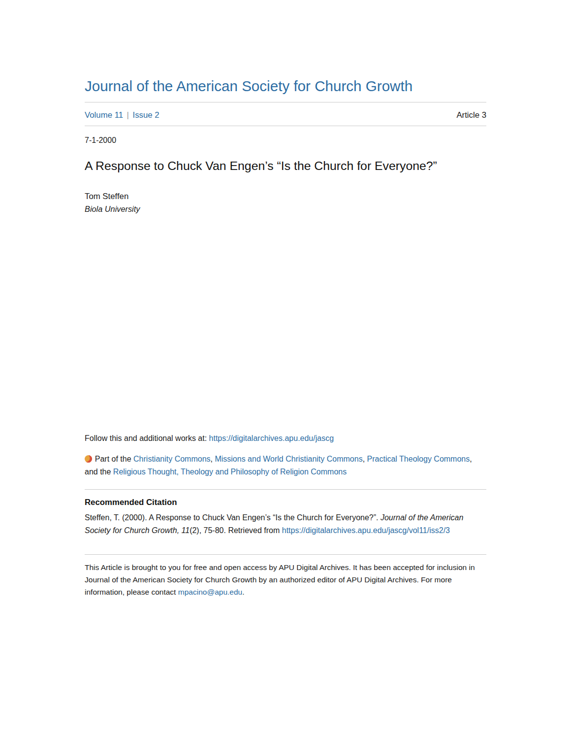Journal of the American Society for Church Growth
Volume 11|Issue 2
Article 3
7-1-2000
A Response to Chuck Van Engen’s “Is the Church for Everyone?”
Tom Steffen
Biola University
Follow this and additional works at: https://digitalarchives.apu.edu/jascg
Part of the Christianity Commons, Missions and World Christianity Commons, Practical Theology Commons, and the Religious Thought, Theology and Philosophy of Religion Commons
Recommended Citation
Steffen, T. (2000). A Response to Chuck Van Engen’s “Is the Church for Everyone?”. Journal of the American Society for Church Growth, 11(2), 75-80. Retrieved from https://digitalarchives.apu.edu/jascg/vol11/iss2/3
This Article is brought to you for free and open access by APU Digital Archives. It has been accepted for inclusion in Journal of the American Society for Church Growth by an authorized editor of APU Digital Archives. For more information, please contact mpacino@apu.edu.